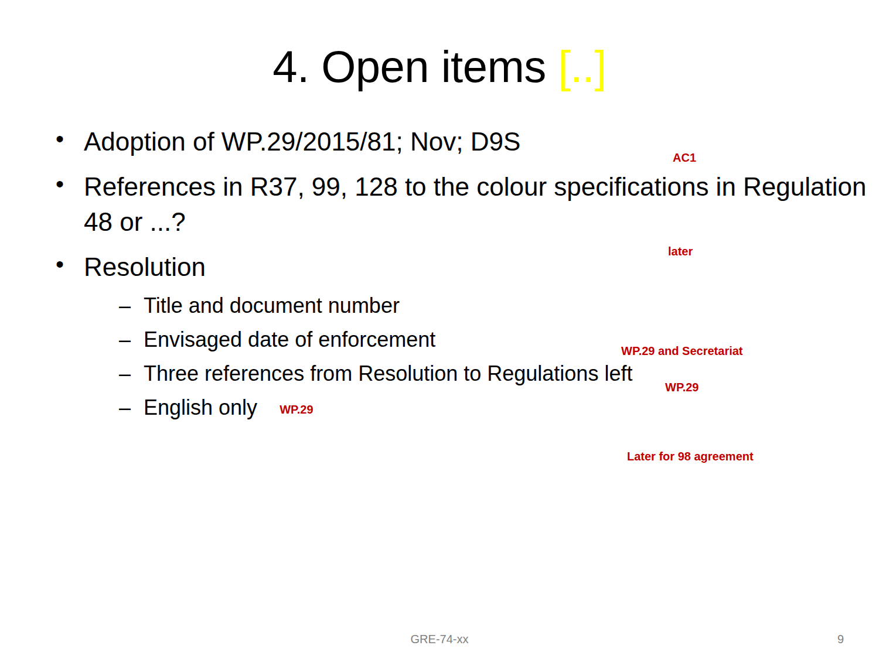4. Open items [..]
Adoption of WP.29/2015/81; Nov; D9S
References in R37, 99, 128 to the colour specifications in Regulation 48 or ...?
Resolution
Title and document number
Envisaged date of enforcement
Three references from Resolution to Regulations left
English only WP.29
AC1 later WP.29 and Secretariat WP.29 Later for 98 agreement
GRE-74-xx
9